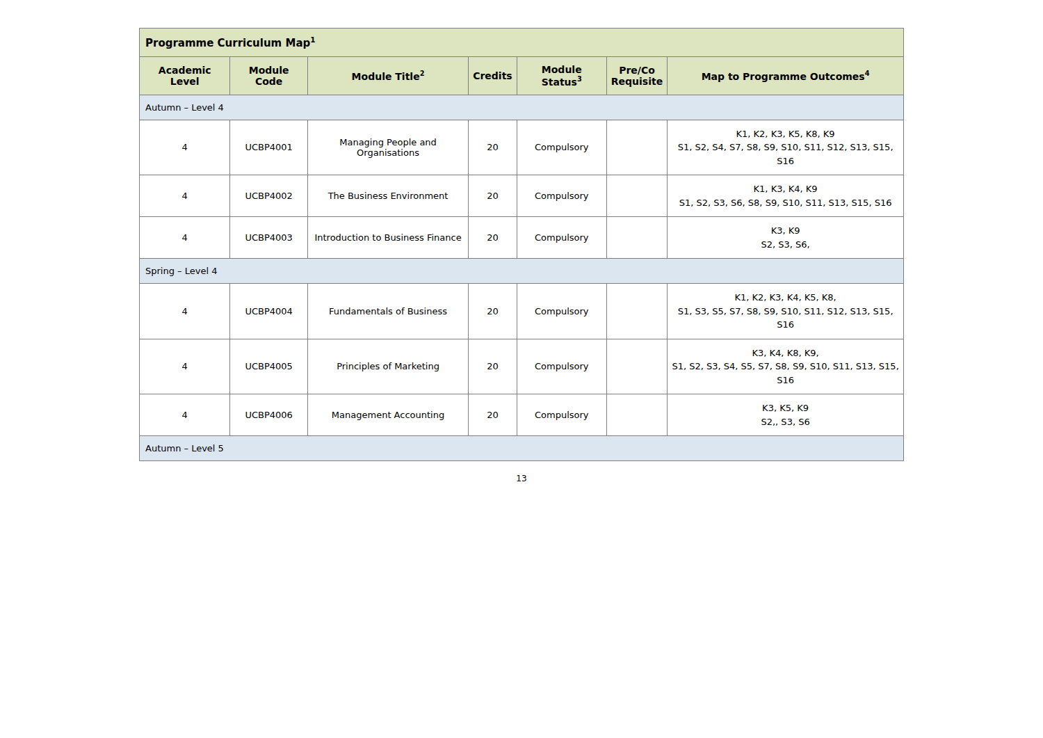Programme Curriculum Map 1
| Academic Level | Module Code | Module Title 2 | Credits | Module Status 3 | Pre/Co Requisite | Map to Programme Outcomes 4 |
| --- | --- | --- | --- | --- | --- | --- |
| Autumn – Level 4 |
| 4 | UCBP4001 | Managing People and Organisations | 20 | Compulsory | | K1, K2, K3, K5, K8, K9 S1, S2, S4, S7, S8, S9, S10, S11, S12, S13, S15, S16 |
| 4 | UCBP4002 | The Business Environment | 20 | Compulsory | | K1, K3, K4, K9 S1, S2, S3, S6, S8, S9, S10, S11, S13, S15, S16 |
| 4 | UCBP4003 | Introduction to Business Finance | 20 | Compulsory | | K3, K9 S2, S3, S6, |
| Spring – Level 4 |
| 4 | UCBP4004 | Fundamentals of Business | 20 | Compulsory | | K1, K2, K3, K4, K5, K8, S1, S3, S5, S7, S8, S9, S10, S11, S12, S13, S15, S16 |
| 4 | UCBP4005 | Principles of Marketing | 20 | Compulsory | | K3, K4, K8, K9, S1, S2, S3, S4, S5, S7, S8, S9, S10, S11, S13, S15, S16 |
| 4 | UCBP4006 | Management Accounting | 20 | Compulsory | | K3, K5, K9 S2,, S3, S6 |
| Autumn – Level 5 |
13